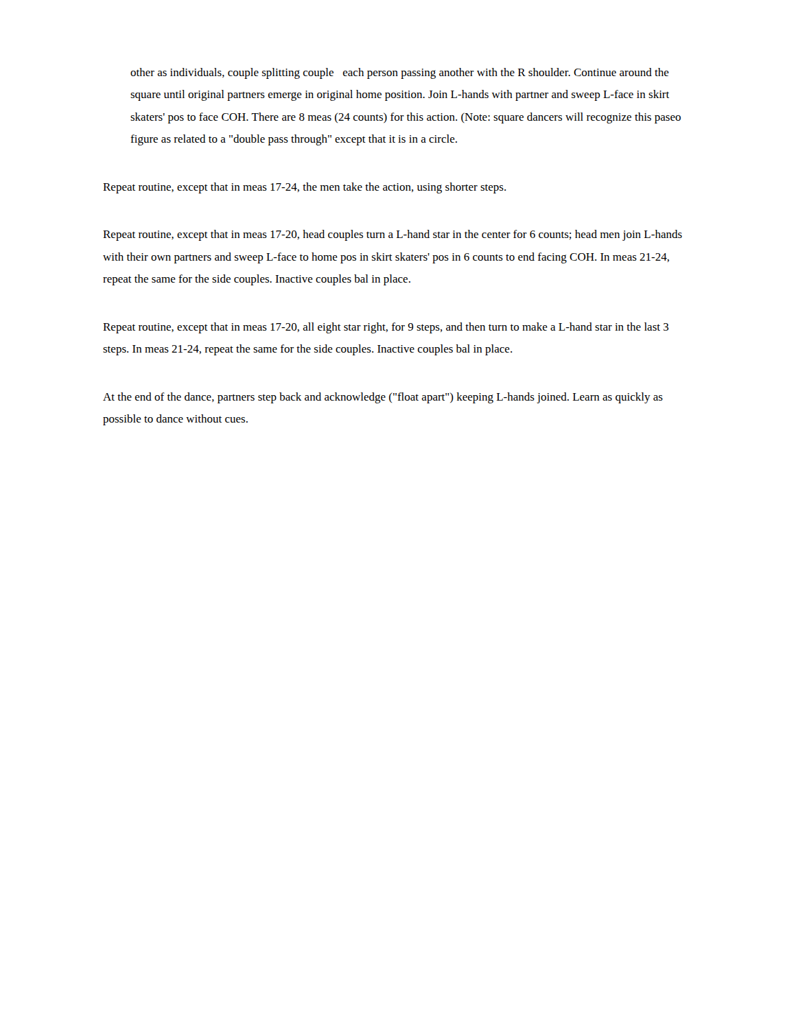other as individuals, couple splitting couple each person passing another with the R shoulder. Continue around the square until original partners emerge in original home position. Join L-hands with partner and sweep L-face in skirt skaters' pos to face COH. There are 8 meas (24 counts) for this action. (Note: square dancers will recognize this paseo figure as related to a "double pass through" except that it is in a circle.
Repeat routine, except that in meas 17-24, the men take the action, using shorter steps.
Repeat routine, except that in meas 17-20, head couples turn a L-hand star in the center for 6 counts; head men join L-hands with their own partners and sweep L-face to home pos in skirt skaters' pos in 6 counts to end facing COH. In meas 21-24, repeat the same for the side couples. Inactive couples bal in place.
Repeat routine, except that in meas 17-20, all eight star right, for 9 steps, and then turn to make a L-hand star in the last 3 steps. In meas 21-24, repeat the same for the side couples. Inactive couples bal in place.
At the end of the dance, partners step back and acknowledge ("float apart") keeping L-hands joined. Learn as quickly as possible to dance without cues.